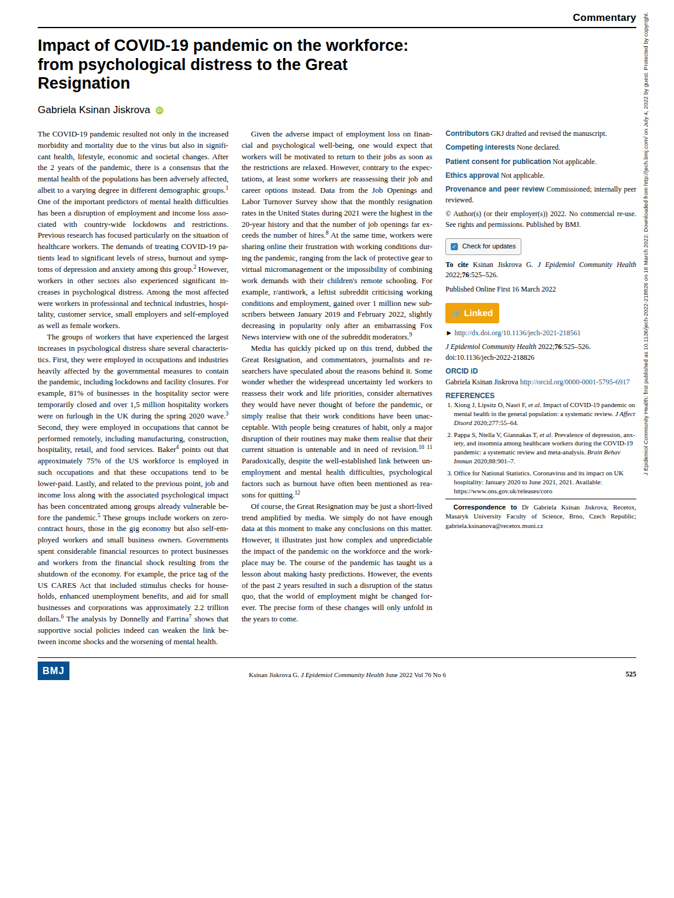J Epidemiol Community Health: first published as 10.1136/jech-2022-218826 on 16 March 2022. Downloaded from http://jech.bmj.com/ on July 4, 2022 by guest. Protected by copyright.
Commentary
Impact of COVID-19 pandemic on the workforce: from psychological distress to the Great Resignation
Gabriela Ksinan Jiskrova iD
The COVID-19 pandemic resulted not only in the increased morbidity and mortality due to the virus but also in significant health, lifestyle, economic and societal changes. After the 2 years of the pandemic, there is a consensus that the mental health of the populations has been adversely affected, albeit to a varying degree in different demographic groups.1 One of the important predictors of mental health difficulties has been a disruption of employment and income loss associated with country-wide lockdowns and restrictions. Previous research has focused particularly on the situation of healthcare workers. The demands of treating COVID-19 patients lead to significant levels of stress, burnout and symptoms of depression and anxiety among this group.2 However, workers in other sectors also experienced significant increases in psychological distress. Among the most affected were workers in professional and technical industries, hospitality, customer service, small employers and self-employed as well as female workers.
The groups of workers that have experienced the largest increases in psychological distress share several characteristics. First, they were employed in occupations and industries heavily affected by the governmental measures to contain the pandemic, including lockdowns and facility closures. For example, 81% of businesses in the hospitality sector were temporarily closed and over 1,5 million hospitality workers were on furlough in the UK during the spring 2020 wave.3 Second, they were employed in occupations that cannot be performed remotely, including manufacturing, construction, hospitality, retail, and food services. Baker4 points out that approximately 75% of the US workforce is employed in such occupations and that these occupations tend to be lower-paid. Lastly, and related to the previous point, job and income loss along with the associated psychological impact has been concentrated among groups already vulnerable before the pandemic.5 These groups include workers on zero-contract hours, those in the gig economy but also self-employed workers and small business owners. Governments spent considerable financial resources to protect businesses and workers from the financial shock resulting from the shutdown of the economy. For example, the price tag of the US CARES Act that included stimulus checks for households, enhanced unemployment benefits, and aid for small businesses and corporations was approximately 2.2 trillion dollars.6 The analysis by Donnelly and Farrina7 shows that supportive social policies indeed can weaken the link between income shocks and the worsening of mental health.
Given the adverse impact of employment loss on financial and psychological well-being, one would expect that workers will be motivated to return to their jobs as soon as the restrictions are relaxed. However, contrary to the expectations, at least some workers are reassessing their job and career options instead. Data from the Job Openings and Labor Turnover Survey show that the monthly resignation rates in the United States during 2021 were the highest in the 20-year history and that the number of job openings far exceeds the number of hires.8 At the same time, workers were sharing online their frustration with working conditions during the pandemic, ranging from the lack of protective gear to virtual micromanagement or the impossibility of combining work demands with their children's remote schooling. For example, r/antiwork, a leftist subreddit criticising working conditions and employment, gained over 1 million new subscribers between January 2019 and February 2022, slightly decreasing in popularity only after an embarrassing Fox News interview with one of the subreddit moderators.9
Media has quickly picked up on this trend, dubbed the Great Resignation, and commentators, journalists and researchers have speculated about the reasons behind it. Some wonder whether the widespread uncertainty led workers to reassess their work and life priorities, consider alternatives they would have never thought of before the pandemic, or simply realise that their work conditions have been unacceptable. With people being creatures of habit, only a major disruption of their routines may make them realise that their current situation is untenable and in need of revision.10 11 Paradoxically, despite the well-established link between unemployment and mental health difficulties, psychological factors such as burnout have often been mentioned as reasons for quitting.12
Of course, the Great Resignation may be just a short-lived trend amplified by media. We simply do not have enough data at this moment to make any conclusions on this matter. However, it illustrates just how complex and unpredictable the impact of the pandemic on the workforce and the workplace may be. The course of the pandemic has taught us a lesson about making hasty predictions. However, the events of the past 2 years resulted in such a disruption of the status quo, that the world of employment might be changed forever. The precise form of these changes will only unfold in the years to come.
Contributors GKJ drafted and revised the manuscript.
Competing interests None declared.
Patient consent for publication Not applicable.
Ethics approval Not applicable.
Provenance and peer review Commissioned; internally peer reviewed.
© Author(s) (or their employer(s)) 2022. No commercial re-use. See rights and permissions. Published by BMJ.
✓ Check for updates
To cite Ksinan Jiskrova G. J Epidemiol Community Health 2022;76:525–526.
Published Online First 16 March 2022
🔗Linked
► http://dx.doi.org/10.1136/jech-2021-218561
J Epidemiol Community Health 2022;76:525–526.
doi:10.1136/jech-2022-218826
ORCID iD
Gabriela Ksinan Jiskrova http://orcid.org/0000-0001-5795-6917
REFERENCES
Xiong J, Lipsitz O, Nasri F, et al. Impact of COVID-19 pandemic on mental health in the general population: a systematic review. J Affect Disord 2020;277:55–64.
Pappa S, Ntella V, Giannakas T, et al. Prevalence of depression, anxiety, and insomnia among healthcare workers during the COVID-19 pandemic: a systematic review and meta-analysis. Brain Behav Immun 2020;88:901–7.
Office for National Statistics. Coronavirus and its impact on UK hospitality: January 2020 to June 2021, 2021. Available: https://www.ons.gov.uk/releases/coro
Correspondence to Dr Gabriela Ksinan Jiskrova, Recetox, Masaryk University Faculty of Science, Brno, Czech Republic; gabriela.ksinanova@recetox.muni.cz
BMJ
Ksinan Jiskrova G. J Epidemiol Community Health June 2022 Vol 76 No 6
525